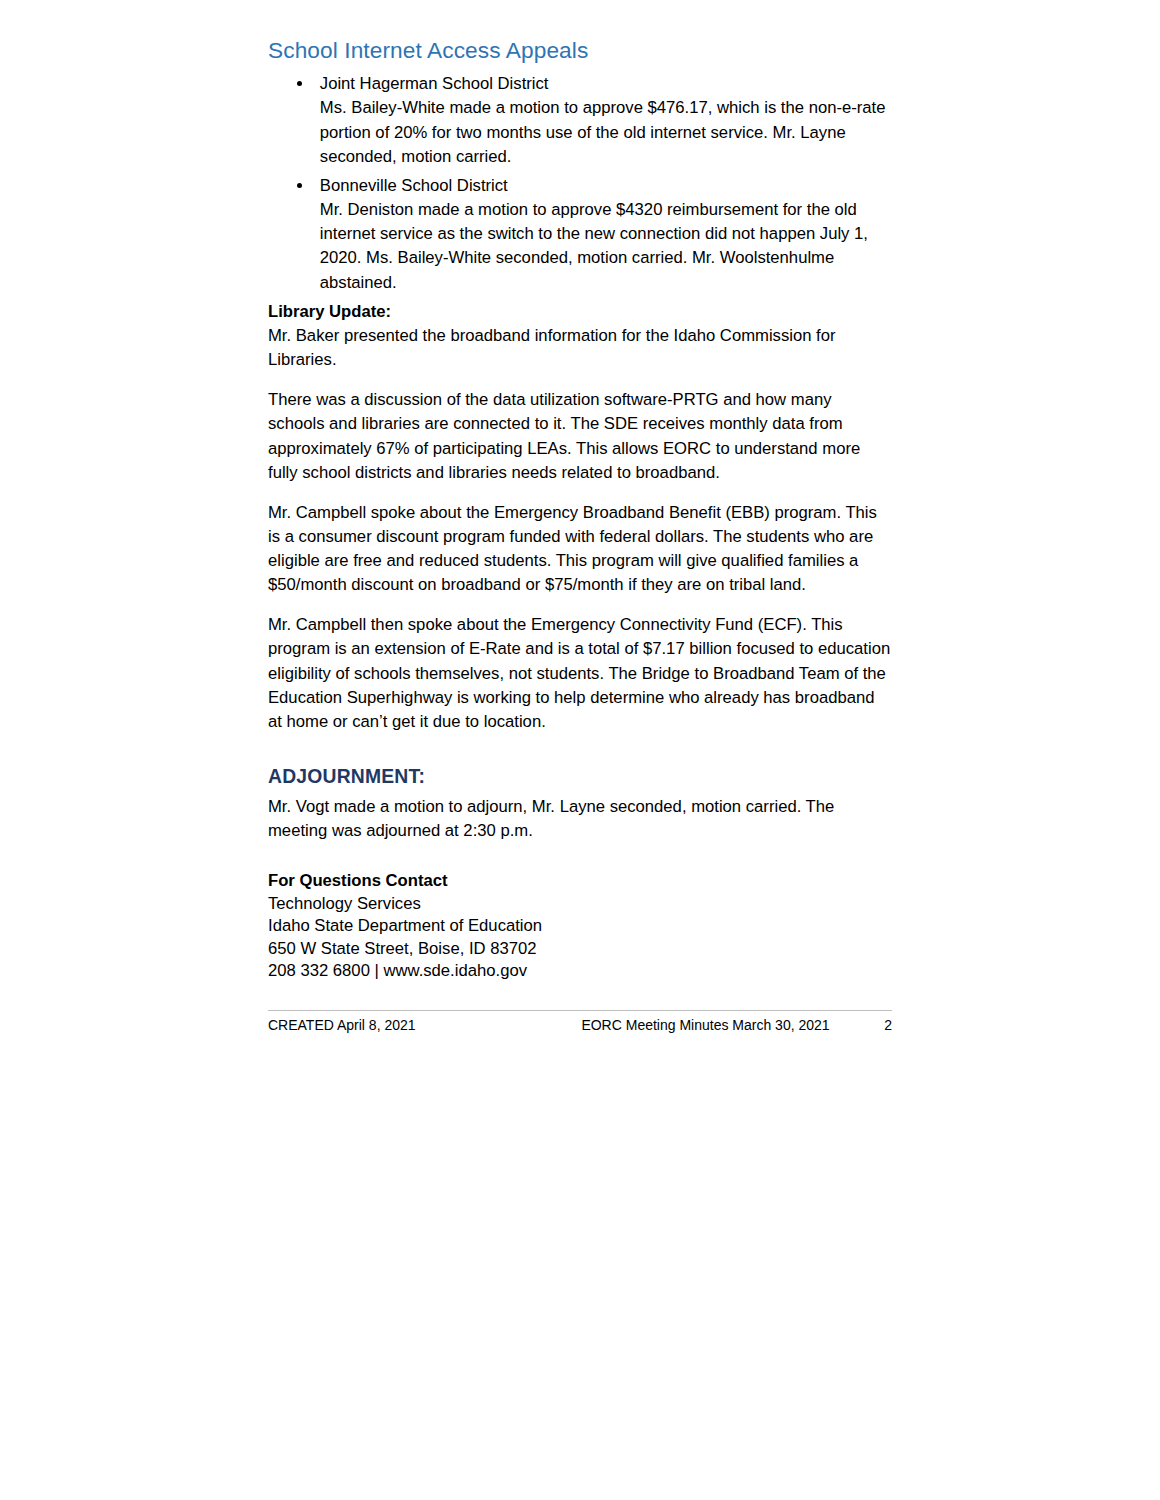School Internet Access Appeals
Joint Hagerman School District
Ms. Bailey-White made a motion to approve $476.17, which is the non-e-rate portion of 20% for two months use of the old internet service. Mr. Layne seconded, motion carried.
Bonneville School District
Mr. Deniston made a motion to approve $4320 reimbursement for the old internet service as the switch to the new connection did not happen July 1, 2020. Ms. Bailey-White seconded, motion carried. Mr. Woolstenhulme abstained.
Library Update:
Mr. Baker presented the broadband information for the Idaho Commission for Libraries.
There was a discussion of the data utilization software-PRTG and how many schools and libraries are connected to it. The SDE receives monthly data from approximately 67% of participating LEAs. This allows EORC to understand more fully school districts and libraries needs related to broadband.
Mr. Campbell spoke about the Emergency Broadband Benefit (EBB) program. This is a consumer discount program funded with federal dollars. The students who are eligible are free and reduced students. This program will give qualified families a $50/month discount on broadband or $75/month if they are on tribal land.
Mr. Campbell then spoke about the Emergency Connectivity Fund (ECF). This program is an extension of E-Rate and is a total of $7.17 billion focused to education eligibility of schools themselves, not students. The Bridge to Broadband Team of the Education Superhighway is working to help determine who already has broadband at home or can’t get it due to location.
ADJOURNMENT:
Mr. Vogt made a motion to adjourn, Mr. Layne seconded, motion carried. The meeting was adjourned at 2:30 p.m.
For Questions Contact
Technology Services
Idaho State Department of Education
650 W State Street, Boise, ID 83702
208 332 6800 | www.sde.idaho.gov
CREATED April 8, 2021
EORC Meeting Minutes March 30, 2021
2